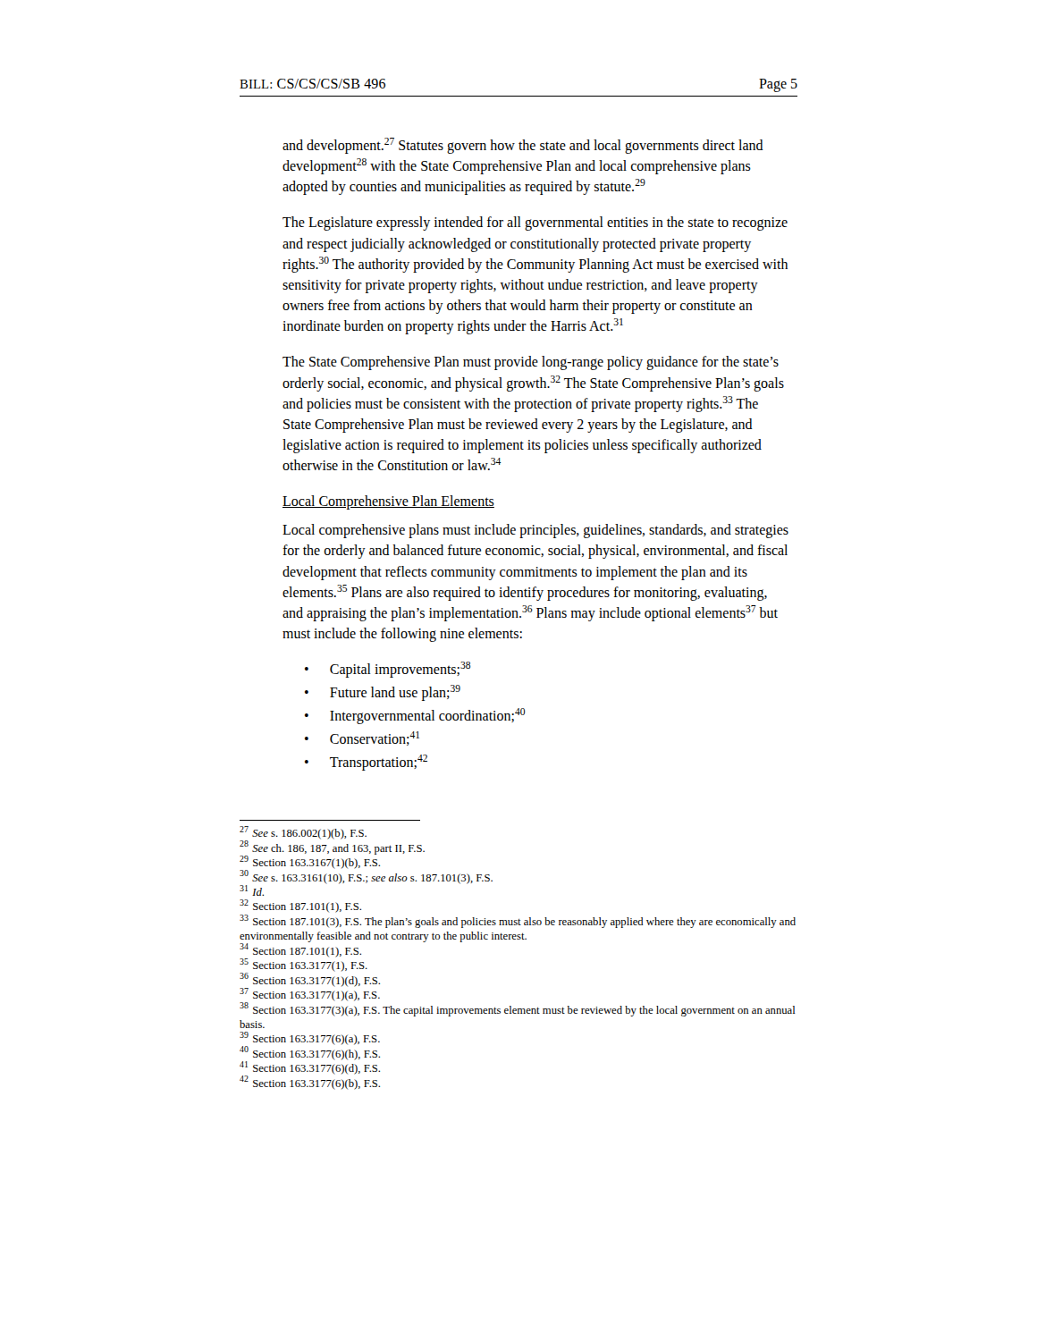BILL: CS/CS/CS/SB 496
Page 5
and development.27 Statutes govern how the state and local governments direct land development28 with the State Comprehensive Plan and local comprehensive plans adopted by counties and municipalities as required by statute.29
The Legislature expressly intended for all governmental entities in the state to recognize and respect judicially acknowledged or constitutionally protected private property rights.30 The authority provided by the Community Planning Act must be exercised with sensitivity for private property rights, without undue restriction, and leave property owners free from actions by others that would harm their property or constitute an inordinate burden on property rights under the Harris Act.31
The State Comprehensive Plan must provide long-range policy guidance for the state’s orderly social, economic, and physical growth.32 The State Comprehensive Plan’s goals and policies must be consistent with the protection of private property rights.33 The State Comprehensive Plan must be reviewed every 2 years by the Legislature, and legislative action is required to implement its policies unless specifically authorized otherwise in the Constitution or law.34
Local Comprehensive Plan Elements
Local comprehensive plans must include principles, guidelines, standards, and strategies for the orderly and balanced future economic, social, physical, environmental, and fiscal development that reflects community commitments to implement the plan and its elements.35 Plans are also required to identify procedures for monitoring, evaluating, and appraising the plan’s implementation.36 Plans may include optional elements37 but must include the following nine elements:
Capital improvements;38
Future land use plan;39
Intergovernmental coordination;40
Conservation;41
Transportation;42
27 See s. 186.002(1)(b), F.S.
28 See ch. 186, 187, and 163, part II, F.S.
29 Section 163.3167(1)(b), F.S.
30 See s. 163.3161(10), F.S.; see also s. 187.101(3), F.S.
31 Id.
32 Section 187.101(1), F.S.
33 Section 187.101(3), F.S. The plan’s goals and policies must also be reasonably applied where they are economically and environmentally feasible and not contrary to the public interest.
34 Section 187.101(1), F.S.
35 Section 163.3177(1), F.S.
36 Section 163.3177(1)(d), F.S.
37 Section 163.3177(1)(a), F.S.
38 Section 163.3177(3)(a), F.S. The capital improvements element must be reviewed by the local government on an annual basis.
39 Section 163.3177(6)(a), F.S.
40 Section 163.3177(6)(h), F.S.
41 Section 163.3177(6)(d), F.S.
42 Section 163.3177(6)(b), F.S.